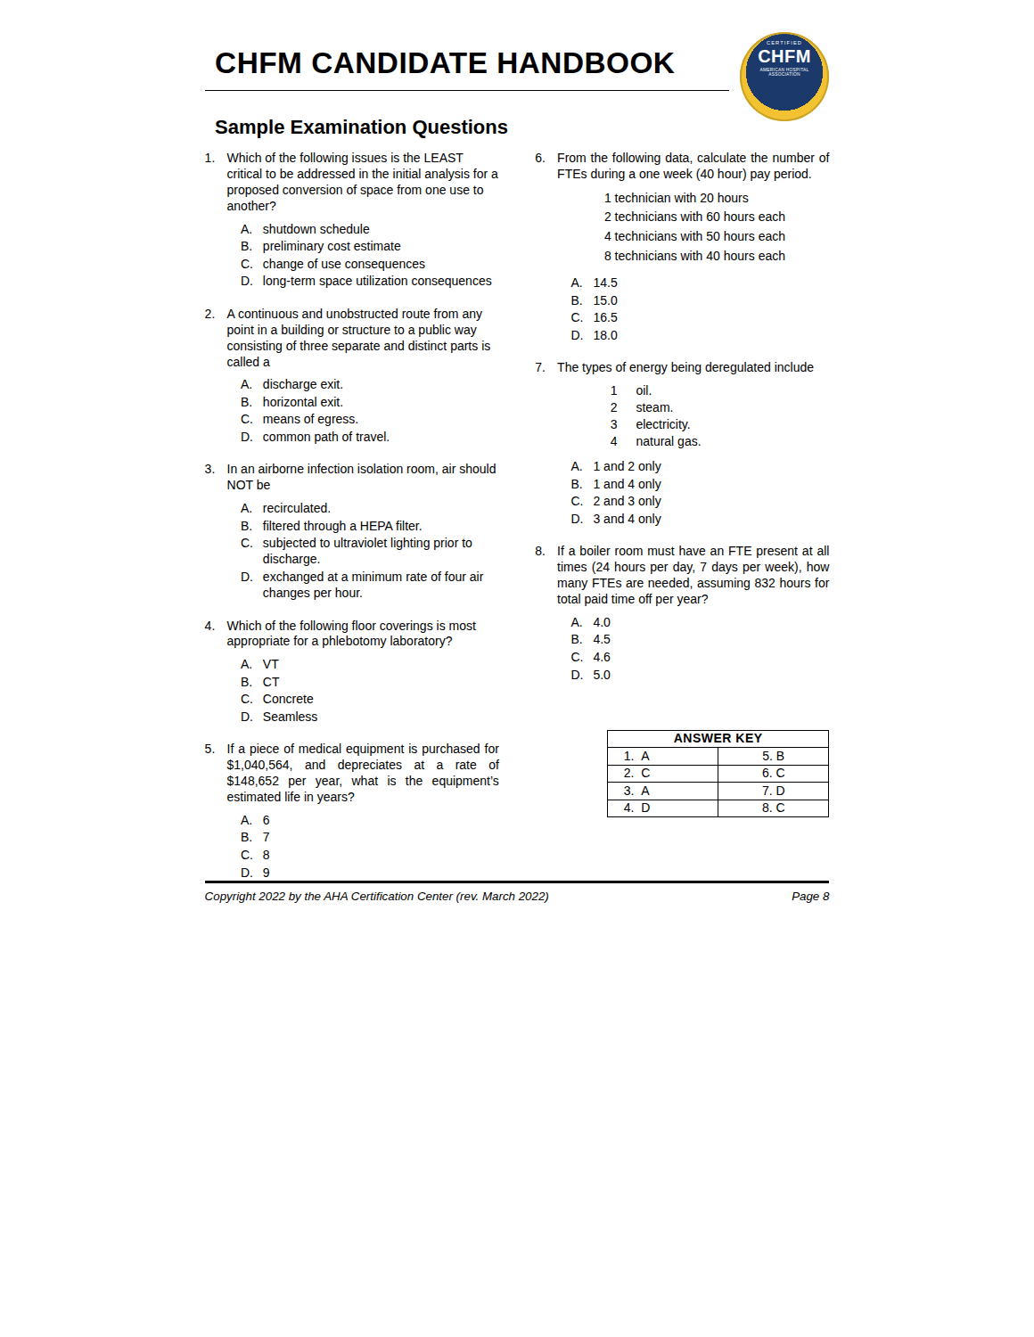Certified
CHFM
American Hospital
Association
™
CHFM CANDIDATE HANDBOOK
Sample Examination Questions
1. Which of the following issues is the LEAST critical to be addressed in the initial analysis for a proposed conversion of space from one use to another?
A. shutdown schedule
B. preliminary cost estimate
C. change of use consequences
D. long-term space utilization consequences
2. A continuous and unobstructed route from any point in a building or structure to a public way consisting of three separate and distinct parts is called a
A. discharge exit.
B. horizontal exit.
C. means of egress.
D. common path of travel.
3. In an airborne infection isolation room, air should NOT be
A. recirculated.
B. filtered through a HEPA filter.
C. subjected to ultraviolet lighting prior to discharge.
D. exchanged at a minimum rate of four air changes per hour.
4. Which of the following floor coverings is most appropriate for a phlebotomy laboratory?
A. VT
B. CT
C. Concrete
D. Seamless
5. If a piece of medical equipment is purchased for $1,040,564, and depreciates at a rate of $148,652 per year, what is the equipment’s estimated life in years?
A. 6
B. 7
C. 8
D. 9
6. From the following data, calculate the number of FTEs during a one week (40 hour) pay period.
1 technician with 20 hours
2 technicians with 60 hours each
4 technicians with 50 hours each
8 technicians with 40 hours each
A. 14.5
B. 15.0
C. 16.5
D. 18.0
7. The types of energy being deregulated include
1oil.
2steam.
3electricity.
4natural gas.
A. 1 and 2 only
B. 1 and 4 only
C. 2 and 3 only
D. 3 and 4 only
8. If a boiler room must have an FTE present at all times (24 hours per day, 7 days per week), how many FTEs are needed, assuming 832 hours for total paid time off per year?
A. 4.0
B. 4.5
C. 4.6
D. 5.0
| ANSWER KEY |
| --- |
| 1. A | 5. B |
| 2. C | 6. C |
| 3. A | 7. D |
| 4. D | 8. C |
Copyright 2022 by the AHA Certification Center (rev. March 2022)
Page 8